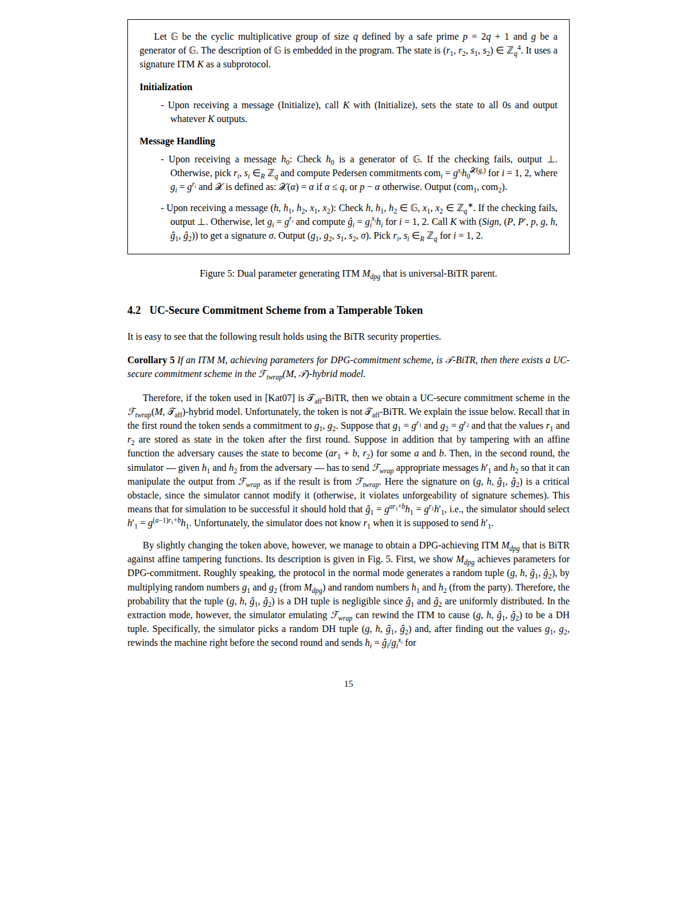Let 𝔾 be the cyclic multiplicative group of size q defined by a safe prime p = 2q + 1 and g be a generator of 𝔾. The description of 𝔾 is embedded in the program. The state is (r1, r2, s1, s2) ∈ ℤq4. It uses a signature ITM K as a subprotocol.
Initialization
- Upon receiving a message (Initialize), call K with (Initialize), sets the state to all 0s and output whatever K outputs.
Message Handling
- Upon receiving a message h0: Check h0 is a generator of 𝔾. If the checking fails, output ⊥. Otherwise, pick ri, si ∈R ℤq and compute Pedersen commitments comi = gsih0𝒳(gi) for i = 1, 2, where gi = gri and 𝒳 is defined as: 𝒳(α) = α if α ≤ q, or p − α otherwise. Output (com1, com2).
- Upon receiving a message (h, h1, h2, x1, x2): Check h, h1, h2 ∈ 𝔾, x1, x2 ∈ ℤq∗. If the checking fails, output ⊥. Otherwise, let gi = gri and compute ĝi = gixihi for i = 1, 2. Call K with (Sign, (P, P′, p, g, h, ĝ1, ĝ2)) to get a signature σ. Output (g1, g2, s1, s2, σ). Pick ri, si ∈R ℤq for i = 1, 2.
Figure 5: Dual parameter generating ITM Mdpg that is universal-BiTR parent.
4.2 UC-Secure Commitment Scheme from a Tamperable Token
It is easy to see that the following result holds using the BiTR security properties.
Corollary 5 If an ITM M, achieving parameters for DPG-commitment scheme, is 𝒯-BiTR, then there exists a UC-secure commitment scheme in the ℱtwrap(M, 𝒯)-hybrid model.
Therefore, if the token used in [Kat07] is 𝒯aff-BiTR, then we obtain a UC-secure commitment scheme in the ℱtwrap(M, 𝒯aff)-hybrid model. Unfortunately, the token is not 𝒯aff-BiTR. We explain the issue below. Recall that in the first round the token sends a commitment to g1, g2. Suppose that g1 = gr1 and g2 = gr2 and that the values r1 and r2 are stored as state in the token after the first round. Suppose in addition that by tampering with an affine function the adversary causes the state to become (ar1 + b, r2) for some a and b. Then, in the second round, the simulator — given h1 and h2 from the adversary — has to send ℱwrap appropriate messages h′1 and h2 so that it can manipulate the output from ℱwrap as if the result is from ℱtwrap. Here the signature on (g, h, ĝ1, ĝ2) is a critical obstacle, since the simulator cannot modify it (otherwise, it violates unforgeability of signature schemes). This means that for simulation to be successful it should hold that ĝ1 = gar1+bh1 = gr1h′1, i.e., the simulator should select h′1 = g(a−1)r1+bh1. Unfortunately, the simulator does not know r1 when it is supposed to send h′1.
By slightly changing the token above, however, we manage to obtain a DPG-achieving ITM Mdpg that is BiTR against affine tampering functions. Its description is given in Fig. 5. First, we show Mdpg achieves parameters for DPG-commitment. Roughly speaking, the protocol in the normal mode generates a random tuple (g, h, ĝ1, ĝ2), by multiplying random numbers g1 and g2 (from Mdpg) and random numbers h1 and h2 (from the party). Therefore, the probability that the tuple (g, h, ĝ1, ĝ2) is a DH tuple is negligible since ĝ1 and ĝ2 are uniformly distributed. In the extraction mode, however, the simulator emulating ℱwrap can rewind the ITM to cause (g, h, ĝ1, ĝ2) to be a DH tuple. Specifically, the simulator picks a random DH tuple (g, h, ĝ1, ĝ2) and, after finding out the values g1, g2, rewinds the machine right before the second round and sends hi = ĝi/gixi for
15